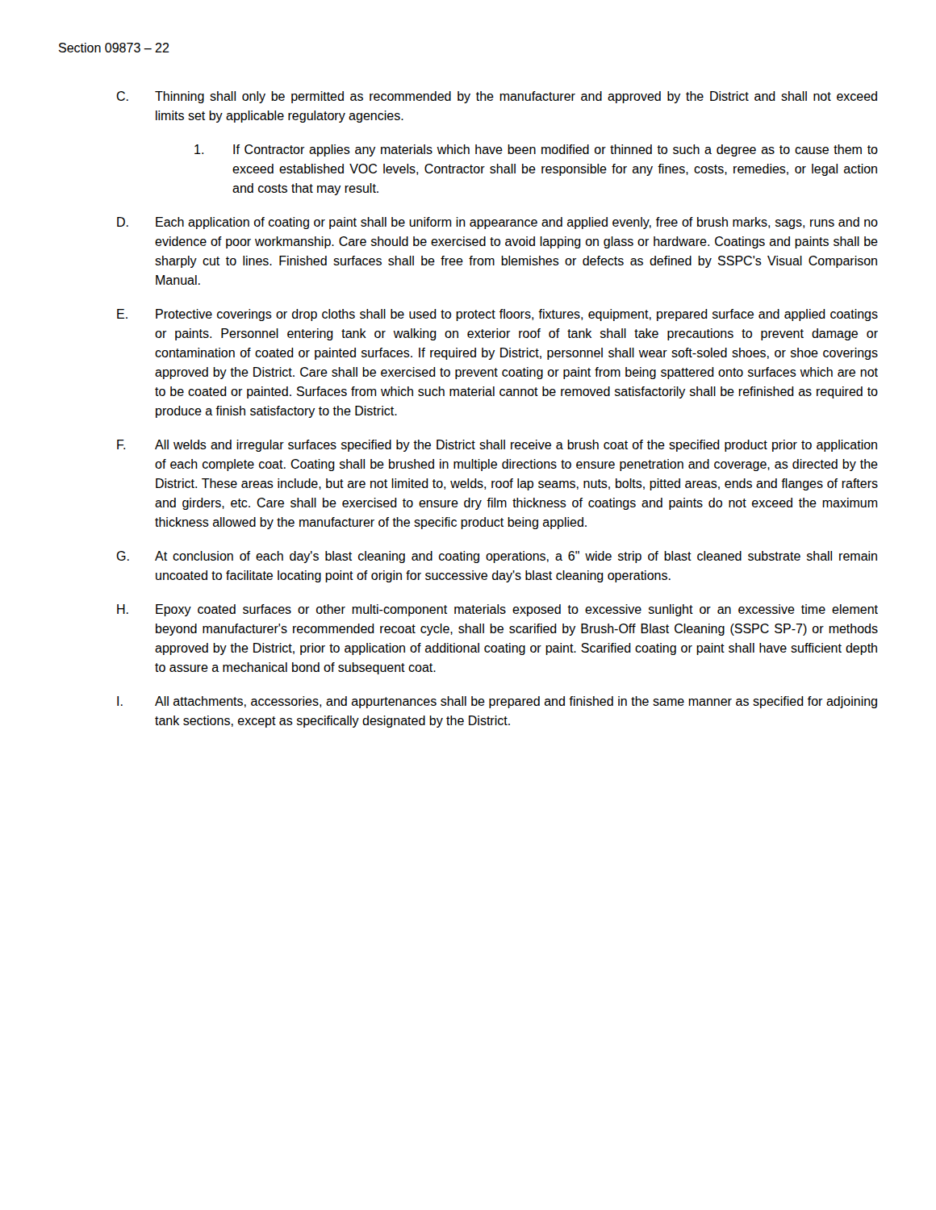Section 09873 – 22
C.
Thinning shall only be permitted as recommended by the manufacturer and approved by the District and shall not exceed limits set by applicable regulatory agencies.
1.
If Contractor applies any materials which have been modified or thinned to such a degree as to cause them to exceed established VOC levels, Contractor shall be responsible for any fines, costs, remedies, or legal action and costs that may result.
D.
Each application of coating or paint shall be uniform in appearance and applied evenly, free of brush marks, sags, runs and no evidence of poor workmanship. Care should be exercised to avoid lapping on glass or hardware. Coatings and paints shall be sharply cut to lines. Finished surfaces shall be free from blemishes or defects as defined by SSPC's Visual Comparison Manual.
E.
Protective coverings or drop cloths shall be used to protect floors, fixtures, equipment, prepared surface and applied coatings or paints. Personnel entering tank or walking on exterior roof of tank shall take precautions to prevent damage or contamination of coated or painted surfaces. If required by District, personnel shall wear soft-soled shoes, or shoe coverings approved by the District. Care shall be exercised to prevent coating or paint from being spattered onto surfaces which are not to be coated or painted. Surfaces from which such material cannot be removed satisfactorily shall be refinished as required to produce a finish satisfactory to the District.
F.
All welds and irregular surfaces specified by the District shall receive a brush coat of the specified product prior to application of each complete coat. Coating shall be brushed in multiple directions to ensure penetration and coverage, as directed by the District. These areas include, but are not limited to, welds, roof lap seams, nuts, bolts, pitted areas, ends and flanges of rafters and girders, etc. Care shall be exercised to ensure dry film thickness of coatings and paints do not exceed the maximum thickness allowed by the manufacturer of the specific product being applied.
G.
At conclusion of each day's blast cleaning and coating operations, a 6" wide strip of blast cleaned substrate shall remain uncoated to facilitate locating point of origin for successive day's blast cleaning operations.
H.
Epoxy coated surfaces or other multi-component materials exposed to excessive sunlight or an excessive time element beyond manufacturer's recommended recoat cycle, shall be scarified by Brush-Off Blast Cleaning (SSPC SP-7) or methods approved by the District, prior to application of additional coating or paint. Scarified coating or paint shall have sufficient depth to assure a mechanical bond of subsequent coat.
I.
All attachments, accessories, and appurtenances shall be prepared and finished in the same manner as specified for adjoining tank sections, except as specifically designated by the District.